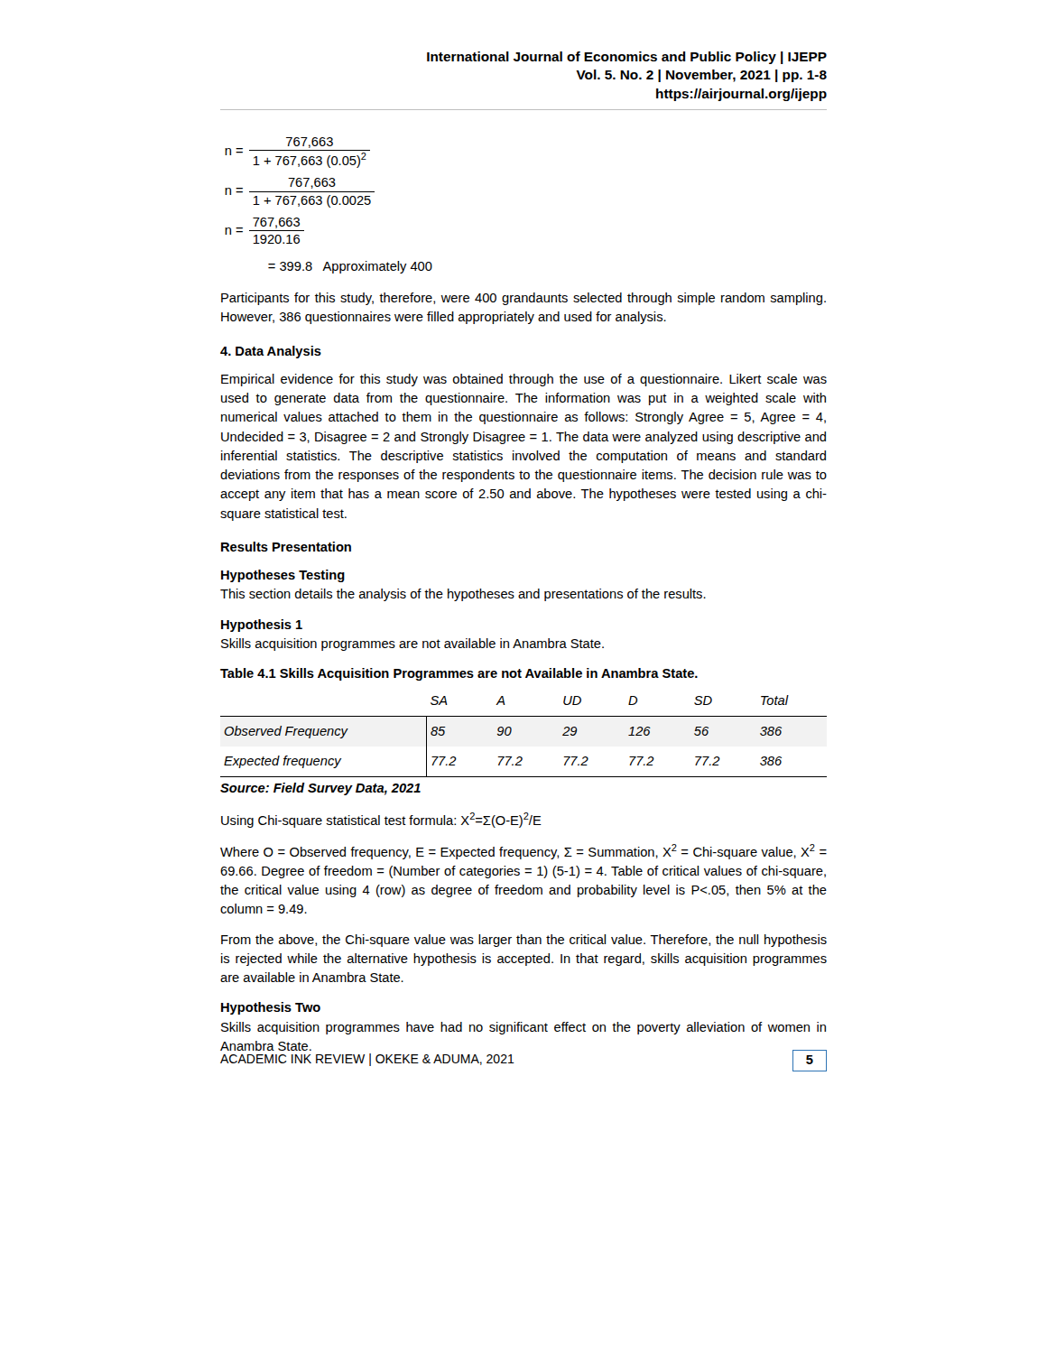International Journal of Economics and Public Policy | IJEPP
Vol. 5. No. 2 | November, 2021 | pp. 1-8
https://airjournal.org/ijepp
n = 767,663 1 + 767,663 (0.05)2
n = 767,663 1 + 767,663 (0.0025
n = 767,663 1920.16
= 399.8 Approximately 400
Participants for this study, therefore, were 400 grandaunts selected through simple random sampling. However, 386 questionnaires were filled appropriately and used for analysis.
4. Data Analysis
Empirical evidence for this study was obtained through the use of a questionnaire. Likert scale was used to generate data from the questionnaire. The information was put in a weighted scale with numerical values attached to them in the questionnaire as follows: Strongly Agree = 5, Agree = 4, Undecided = 3, Disagree = 2 and Strongly Disagree = 1. The data were analyzed using descriptive and inferential statistics. The descriptive statistics involved the computation of means and standard deviations from the responses of the respondents to the questionnaire items. The decision rule was to accept any item that has a mean score of 2.50 and above. The hypotheses were tested using a chi-square statistical test.
Results Presentation
Hypotheses Testing
This section details the analysis of the hypotheses and presentations of the results.
Hypothesis 1
Skills acquisition programmes are not available in Anambra State.
Table 4.1 Skills Acquisition Programmes are not Available in Anambra State.
| | SA | A | UD | D | SD | Total |
| --- | --- | --- | --- | --- | --- | --- |
| Observed Frequency | 85 | 90 | 29 | 126 | 56 | 386 |
| Expected frequency | 77.2 | 77.2 | 77.2 | 77.2 | 77.2 | 386 |
Source: Field Survey Data, 2021
Using Chi-square statistical test formula: X2=Σ(O-E)2/E
Where O = Observed frequency, E = Expected frequency, Σ = Summation, X2 = Chi-square value, X2 = 69.66. Degree of freedom = (Number of categories = 1) (5-1) = 4. Table of critical values of chi-square, the critical value using 4 (row) as degree of freedom and probability level is P<.05, then 5% at the column = 9.49.
From the above, the Chi-square value was larger than the critical value. Therefore, the null hypothesis is rejected while the alternative hypothesis is accepted. In that regard, skills acquisition programmes are available in Anambra State.
Hypothesis Two
Skills acquisition programmes have had no significant effect on the poverty alleviation of women in Anambra State.
ACADEMIC INK REVIEW | OKEKE & ADUMA, 2021 5